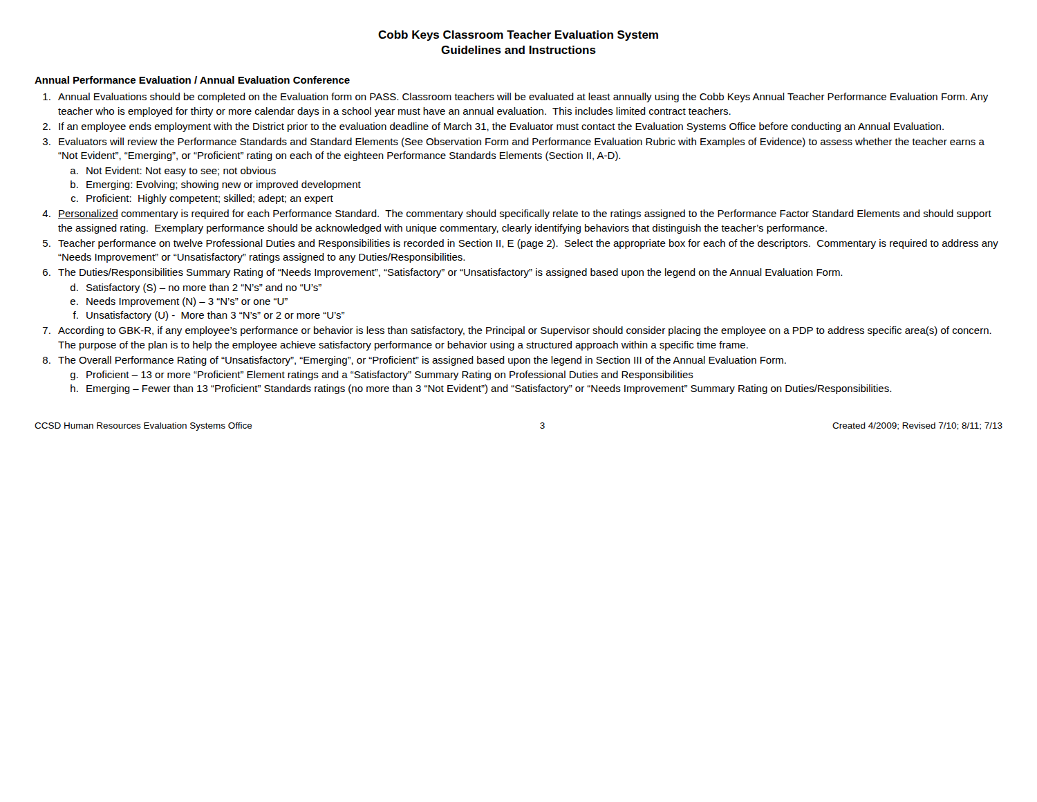Cobb Keys Classroom Teacher Evaluation System
Guidelines and Instructions
Annual Performance Evaluation / Annual Evaluation Conference
Annual Evaluations should be completed on the Evaluation form on PASS. Classroom teachers will be evaluated at least annually using the Cobb Keys Annual Teacher Performance Evaluation Form. Any teacher who is employed for thirty or more calendar days in a school year must have an annual evaluation. This includes limited contract teachers.
If an employee ends employment with the District prior to the evaluation deadline of March 31, the Evaluator must contact the Evaluation Systems Office before conducting an Annual Evaluation.
Evaluators will review the Performance Standards and Standard Elements (See Observation Form and Performance Evaluation Rubric with Examples of Evidence) to assess whether the teacher earns a “Not Evident”, “Emerging”, or “Proficient” rating on each of the eighteen Performance Standards Elements (Section II, A-D).
Not Evident: Not easy to see; not obvious
Emerging: Evolving; showing new or improved development
Proficient: Highly competent; skilled; adept; an expert
Personalized commentary is required for each Performance Standard. The commentary should specifically relate to the ratings assigned to the Performance Factor Standard Elements and should support the assigned rating. Exemplary performance should be acknowledged with unique commentary, clearly identifying behaviors that distinguish the teacher’s performance.
Teacher performance on twelve Professional Duties and Responsibilities is recorded in Section II, E (page 2). Select the appropriate box for each of the descriptors. Commentary is required to address any “Needs Improvement” or “Unsatisfactory” ratings assigned to any Duties/Responsibilities.
The Duties/Responsibilities Summary Rating of “Needs Improvement”, “Satisfactory” or “Unsatisfactory” is assigned based upon the legend on the Annual Evaluation Form.
Satisfactory (S) – no more than 2 “N’s” and no “U’s”
Needs Improvement (N) – 3 “N’s” or one “U”
Unsatisfactory (U) - More than 3 “N’s” or 2 or more “U’s”
According to GBK-R, if any employee’s performance or behavior is less than satisfactory, the Principal or Supervisor should consider placing the employee on a PDP to address specific area(s) of concern. The purpose of the plan is to help the employee achieve satisfactory performance or behavior using a structured approach within a specific time frame.
The Overall Performance Rating of “Unsatisfactory”, “Emerging”, or “Proficient” is assigned based upon the legend in Section III of the Annual Evaluation Form.
Proficient – 13 or more “Proficient” Element ratings and a “Satisfactory” Summary Rating on Professional Duties and Responsibilities
Emerging – Fewer than 13 “Proficient” Standards ratings (no more than 3 “Not Evident”) and “Satisfactory” or “Needs Improvement” Summary Rating on Duties/Responsibilities.
CCSD Human Resources Evaluation Systems Office
3
Created 4/2009; Revised 7/10; 8/11; 7/13